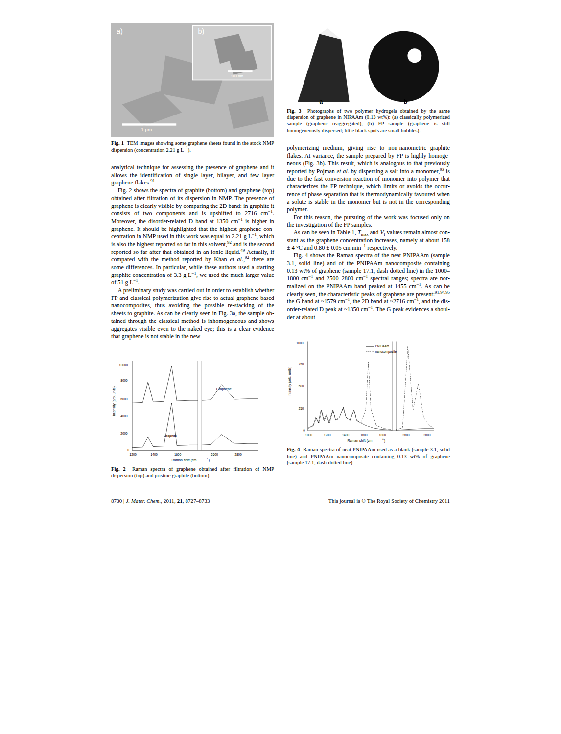Fig. 1 TEM images showing some graphene sheets found in the stock NMP dispersion (concentration 2.21 g L−1).
analytical technique for assessing the presence of graphene and it allows the identification of single layer, bilayer, and few layer graphene flakes.91
Fig. 2 shows the spectra of graphite (bottom) and graphene (top) obtained after filtration of its dispersion in NMP. The presence of graphene is clearly visible by comparing the 2D band: in graphite it consists of two components and is upshifted to 2716 cm−1. Moreover, the disorder-related D band at 1350 cm−1 is higher in graphene. It should be highlighted that the highest graphene concentration in NMP used in this work was equal to 2.21 g L−1, which is also the highest reported so far in this solvent,92 and is the second reported so far after that obtained in an ionic liquid.49 Actually, if compared with the method reported by Khan et al.,92 there are some differences. In particular, while these authors used a starting graphite concentration of 3.3 g L−1, we used the much larger value of 51 g L−1.
A preliminary study was carried out in order to establish whether FP and classical polymerization give rise to actual graphene-based nanocomposites, thus avoiding the possible re-stacking of the sheets to graphite. As can be clearly seen in Fig. 3a, the sample obtained through the classical method is inhomogeneous and shows aggregates visible even to the naked eye; this is a clear evidence that graphene is not stable in the new
Fig. 2 Raman spectra of graphene obtained after filtration of NMP dispersion (top) and pristine graphite (bottom).
Fig. 3 Photographs of two polymer hydrogels obtained by the same dispersion of graphene in NIPAAm (0.13 wt%): (a) classically polymerized sample (graphene reaggregated); (b) FP sample (graphene is still homogeneously dispersed; little black spots are small bubbles).
polymerizing medium, giving rise to non-nanometric graphite flakes. At variance, the sample prepared by FP is highly homogeneous (Fig. 3b). This result, which is analogous to that previously reported by Pojman et al. by dispersing a salt into a monomer,93 is due to the fast conversion reaction of monomer into polymer that characterizes the FP technique, which limits or avoids the occurrence of phase separation that is thermodynamically favoured when a solute is stable in the monomer but is not in the corresponding polymer.
For this reason, the pursuing of the work was focused only on the investigation of the FP samples.
As can be seen in Table 1, Tmax and Vf values remain almost constant as the graphene concentration increases, namely at about 158 ± 4 °C and 0.80 ± 0.05 cm min−1 respectively.
Fig. 4 shows the Raman spectra of the neat PNIPAAm (sample 3.1, solid line) and of the PNIPAAm nanocomposite containing 0.13 wt% of graphene (sample 17.1, dash-dotted line) in the 1000–1800 cm−1 and 2500–2800 cm−1 spectral ranges; spectra are normalized on the PNIPAAm band peaked at 1455 cm−1. As can be clearly seen, the characteristic peaks of graphene are present:91,94,95 the G band at ~1579 cm−1, the 2D band at ~2716 cm−1, and the disorder-related D peak at ~1350 cm−1. The G peak evidences a shoulder at about
Fig. 4 Raman spectra of neat PNIPAAm used as a blank (sample 3.1, solid line) and PNIPAAm nanocomposite containing 0.13 wt% of graphene (sample 17.1, dash-dotted line).
8730 | J. Mater. Chem., 2011, 21, 8727–8733
This journal is © The Royal Society of Chemistry 2011